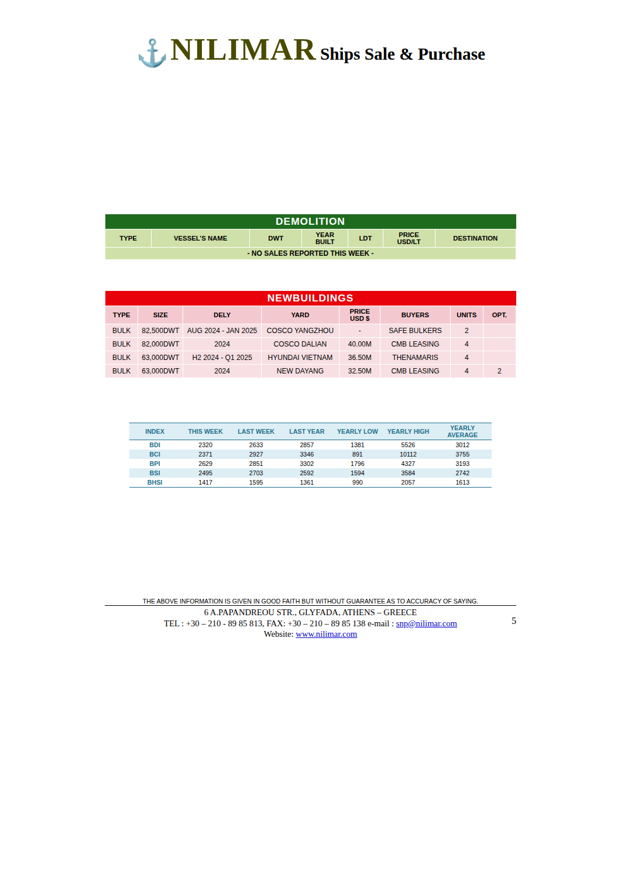⚓NILIMAR Ships Sale & Purchase
| DEMOLITION |
| TYPE | VESSEL’S NAME | DWT | YEAR BUILT | LDT | PRICE USD/LT | DESTINATION |
| - NO SALES REPORTED THIS WEEK - |
| NEWBUILDINGS |
| TYPE | SIZE | DELY | YARD | PRICE USD $ | BUYERS | UNITS | OPT. |
| BULK | 82,500DWT | AUG 2024 - JAN 2025 | COSCO YANGZHOU | - | SAFE BULKERS | 2 | |
| BULK | 82,000DWT | 2024 | COSCO DALIAN | 40.00M | CMB LEASING | 4 | |
| BULK | 63,000DWT | H2 2024 - Q1 2025 | HYUNDAI VIETNAM | 36.50M | THENAMARIS | 4 | |
| BULK | 63,000DWT | 2024 | NEW DAYANG | 32.50M | CMB LEASING | 4 | 2 |
| INDEX | THIS WEEK | LAST WEEK | LAST YEAR | YEARLY LOW | YEARLY HIGH | YEARLY AVERAGE |
| BDI | 2320 | 2633 | 2857 | 1381 | 5526 | 3012 |
| BCI | 2371 | 2927 | 3346 | 891 | 10112 | 3755 |
| BPI | 2629 | 2851 | 3302 | 1796 | 4327 | 3193 |
| BSI | 2495 | 2703 | 2592 | 1594 | 3584 | 2742 |
| BHSI | 1417 | 1595 | 1361 | 990 | 2057 | 1613 |
THE ABOVE INFORMATION IS GIVEN IN GOOD FAITH BUT WITHOUT GUARANTEE AS TO ACCURACY OF SAYING.
6 A.PAPANDREOU STR., GLYFADA, ATHENS – GREECE
TEL : +30 – 210 - 89 85 813, FAX: +30 – 210 – 89 85 138 e-mail : snp@nilimar.com
Website: www.nilimar.com
5